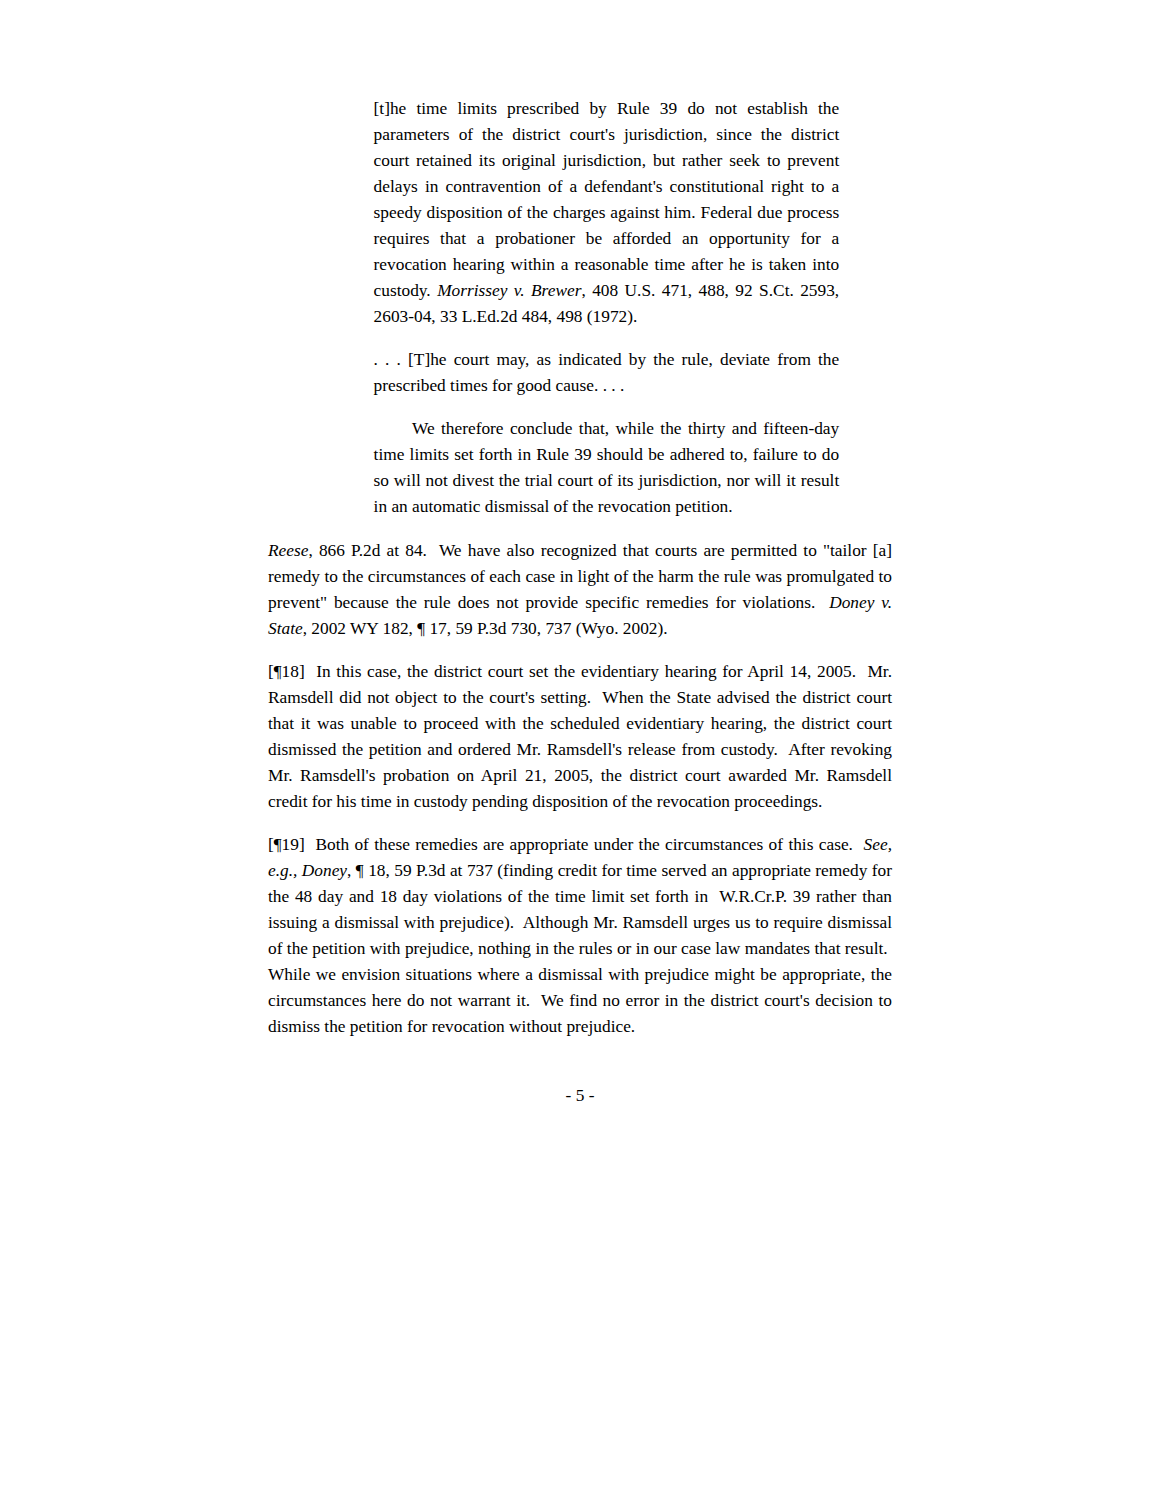[t]he time limits prescribed by Rule 39 do not establish the parameters of the district court's jurisdiction, since the district court retained its original jurisdiction, but rather seek to prevent delays in contravention of a defendant's constitutional right to a speedy disposition of the charges against him. Federal due process requires that a probationer be afforded an opportunity for a revocation hearing within a reasonable time after he is taken into custody. Morrissey v. Brewer, 408 U.S. 471, 488, 92 S.Ct. 2593, 2603-04, 33 L.Ed.2d 484, 498 (1972).
. . . [T]he court may, as indicated by the rule, deviate from the prescribed times for good cause. . . .
We therefore conclude that, while the thirty and fifteen-day time limits set forth in Rule 39 should be adhered to, failure to do so will not divest the trial court of its jurisdiction, nor will it result in an automatic dismissal of the revocation petition.
Reese, 866 P.2d at 84. We have also recognized that courts are permitted to "tailor [a] remedy to the circumstances of each case in light of the harm the rule was promulgated to prevent" because the rule does not provide specific remedies for violations. Doney v. State, 2002 WY 182, ¶ 17, 59 P.3d 730, 737 (Wyo. 2002).
[¶18] In this case, the district court set the evidentiary hearing for April 14, 2005. Mr. Ramsdell did not object to the court's setting. When the State advised the district court that it was unable to proceed with the scheduled evidentiary hearing, the district court dismissed the petition and ordered Mr. Ramsdell's release from custody. After revoking Mr. Ramsdell's probation on April 21, 2005, the district court awarded Mr. Ramsdell credit for his time in custody pending disposition of the revocation proceedings.
[¶19] Both of these remedies are appropriate under the circumstances of this case. See, e.g., Doney, ¶ 18, 59 P.3d at 737 (finding credit for time served an appropriate remedy for the 48 day and 18 day violations of the time limit set forth in W.R.Cr.P. 39 rather than issuing a dismissal with prejudice). Although Mr. Ramsdell urges us to require dismissal of the petition with prejudice, nothing in the rules or in our case law mandates that result. While we envision situations where a dismissal with prejudice might be appropriate, the circumstances here do not warrant it. We find no error in the district court's decision to dismiss the petition for revocation without prejudice.
- 5 -